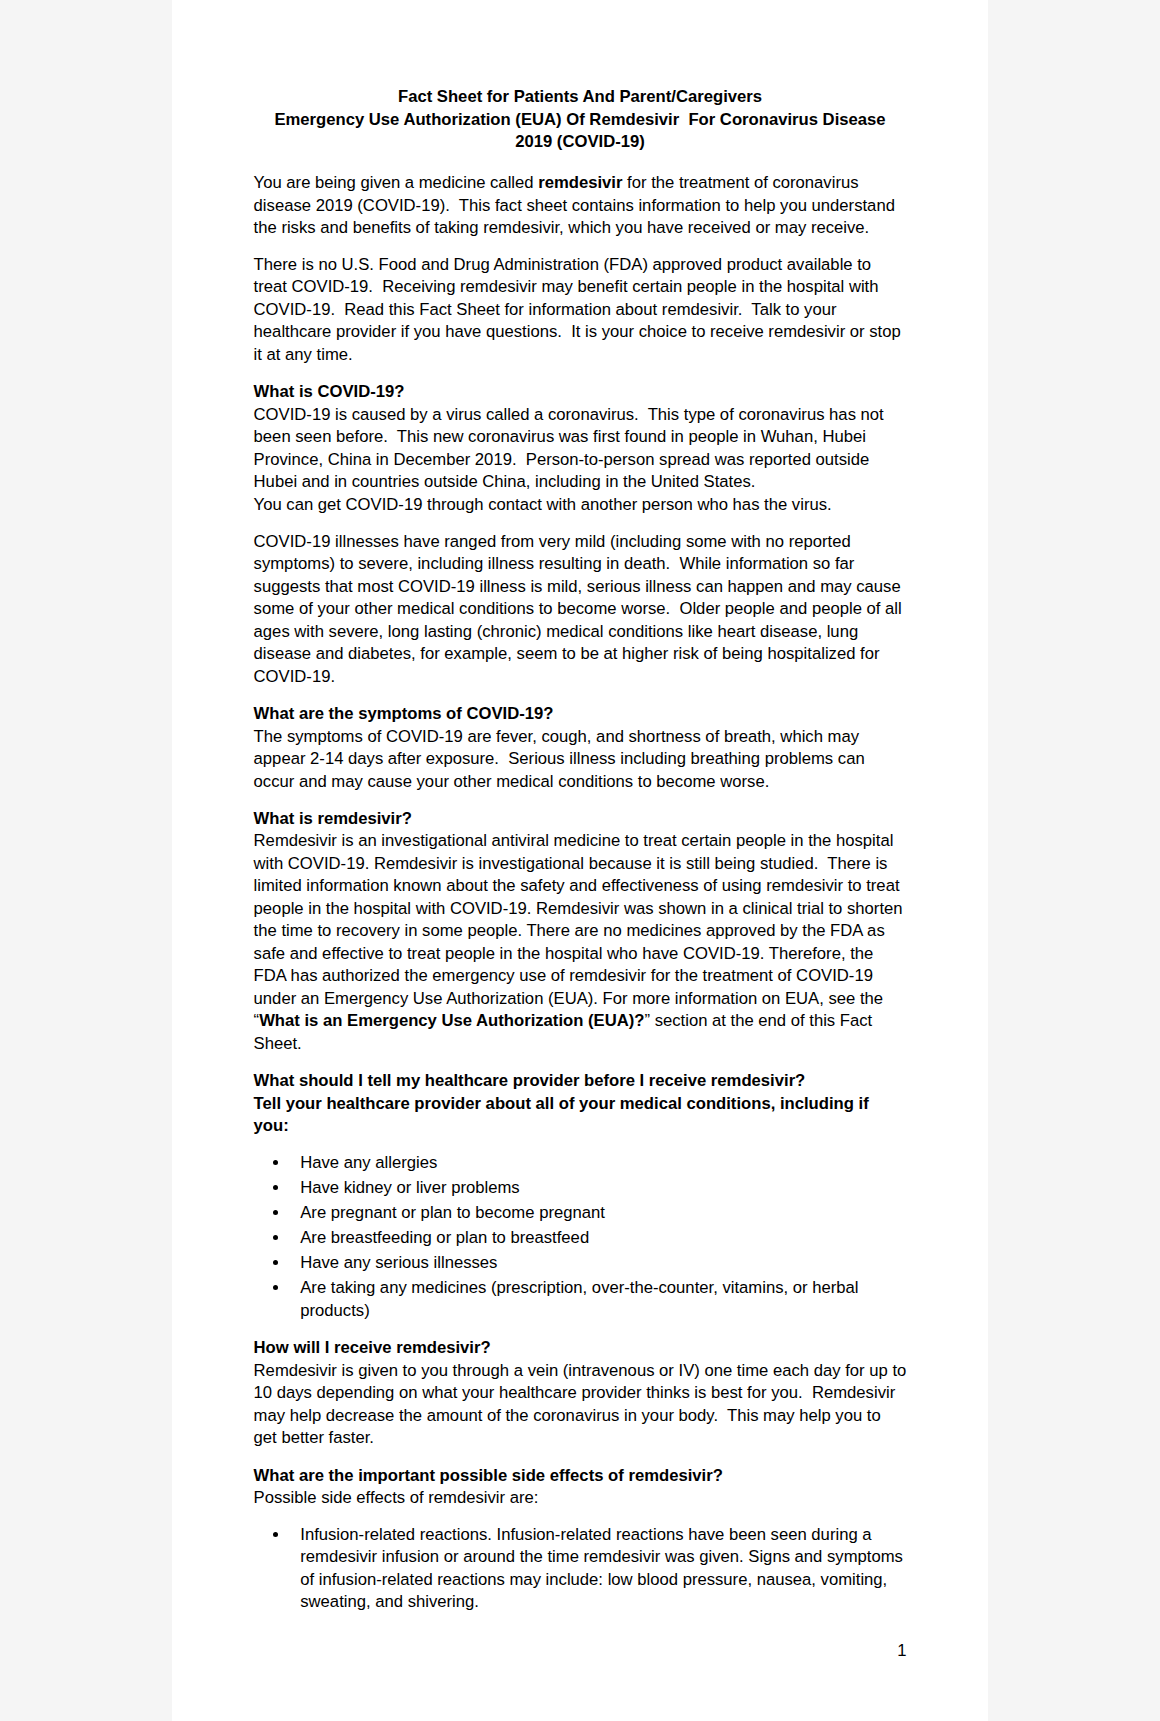Fact Sheet for Patients And Parent/Caregivers Emergency Use Authorization (EUA) Of Remdesivir For Coronavirus Disease 2019 (COVID-19)
You are being given a medicine called remdesivir for the treatment of coronavirus disease 2019 (COVID-19). This fact sheet contains information to help you understand the risks and benefits of taking remdesivir, which you have received or may receive.
There is no U.S. Food and Drug Administration (FDA) approved product available to treat COVID-19. Receiving remdesivir may benefit certain people in the hospital with COVID-19. Read this Fact Sheet for information about remdesivir. Talk to your healthcare provider if you have questions. It is your choice to receive remdesivir or stop it at any time.
What is COVID-19?
COVID-19 is caused by a virus called a coronavirus. This type of coronavirus has not been seen before. This new coronavirus was first found in people in Wuhan, Hubei Province, China in December 2019. Person-to-person spread was reported outside Hubei and in countries outside China, including in the United States.
You can get COVID-19 through contact with another person who has the virus.
COVID-19 illnesses have ranged from very mild (including some with no reported symptoms) to severe, including illness resulting in death. While information so far suggests that most COVID-19 illness is mild, serious illness can happen and may cause some of your other medical conditions to become worse. Older people and people of all ages with severe, long lasting (chronic) medical conditions like heart disease, lung disease and diabetes, for example, seem to be at higher risk of being hospitalized for COVID-19.
What are the symptoms of COVID-19?
The symptoms of COVID-19 are fever, cough, and shortness of breath, which may appear 2-14 days after exposure. Serious illness including breathing problems can occur and may cause your other medical conditions to become worse.
What is remdesivir?
Remdesivir is an investigational antiviral medicine to treat certain people in the hospital with COVID-19. Remdesivir is investigational because it is still being studied. There is limited information known about the safety and effectiveness of using remdesivir to treat people in the hospital with COVID-19. Remdesivir was shown in a clinical trial to shorten the time to recovery in some people. There are no medicines approved by the FDA as safe and effective to treat people in the hospital who have COVID-19. Therefore, the FDA has authorized the emergency use of remdesivir for the treatment of COVID-19 under an Emergency Use Authorization (EUA). For more information on EUA, see the “What is an Emergency Use Authorization (EUA)?” section at the end of this Fact Sheet.
What should I tell my healthcare provider before I receive remdesivir?
Tell your healthcare provider about all of your medical conditions, including if you:
Have any allergies
Have kidney or liver problems
Are pregnant or plan to become pregnant
Are breastfeeding or plan to breastfeed
Have any serious illnesses
Are taking any medicines (prescription, over-the-counter, vitamins, or herbal products)
How will I receive remdesivir?
Remdesivir is given to you through a vein (intravenous or IV) one time each day for up to 10 days depending on what your healthcare provider thinks is best for you. Remdesivir may help decrease the amount of the coronavirus in your body. This may help you to get better faster.
What are the important possible side effects of remdesivir?
Possible side effects of remdesivir are:
Infusion-related reactions. Infusion-related reactions have been seen during a remdesivir infusion or around the time remdesivir was given. Signs and symptoms of infusion-related reactions may include: low blood pressure, nausea, vomiting, sweating, and shivering.
1